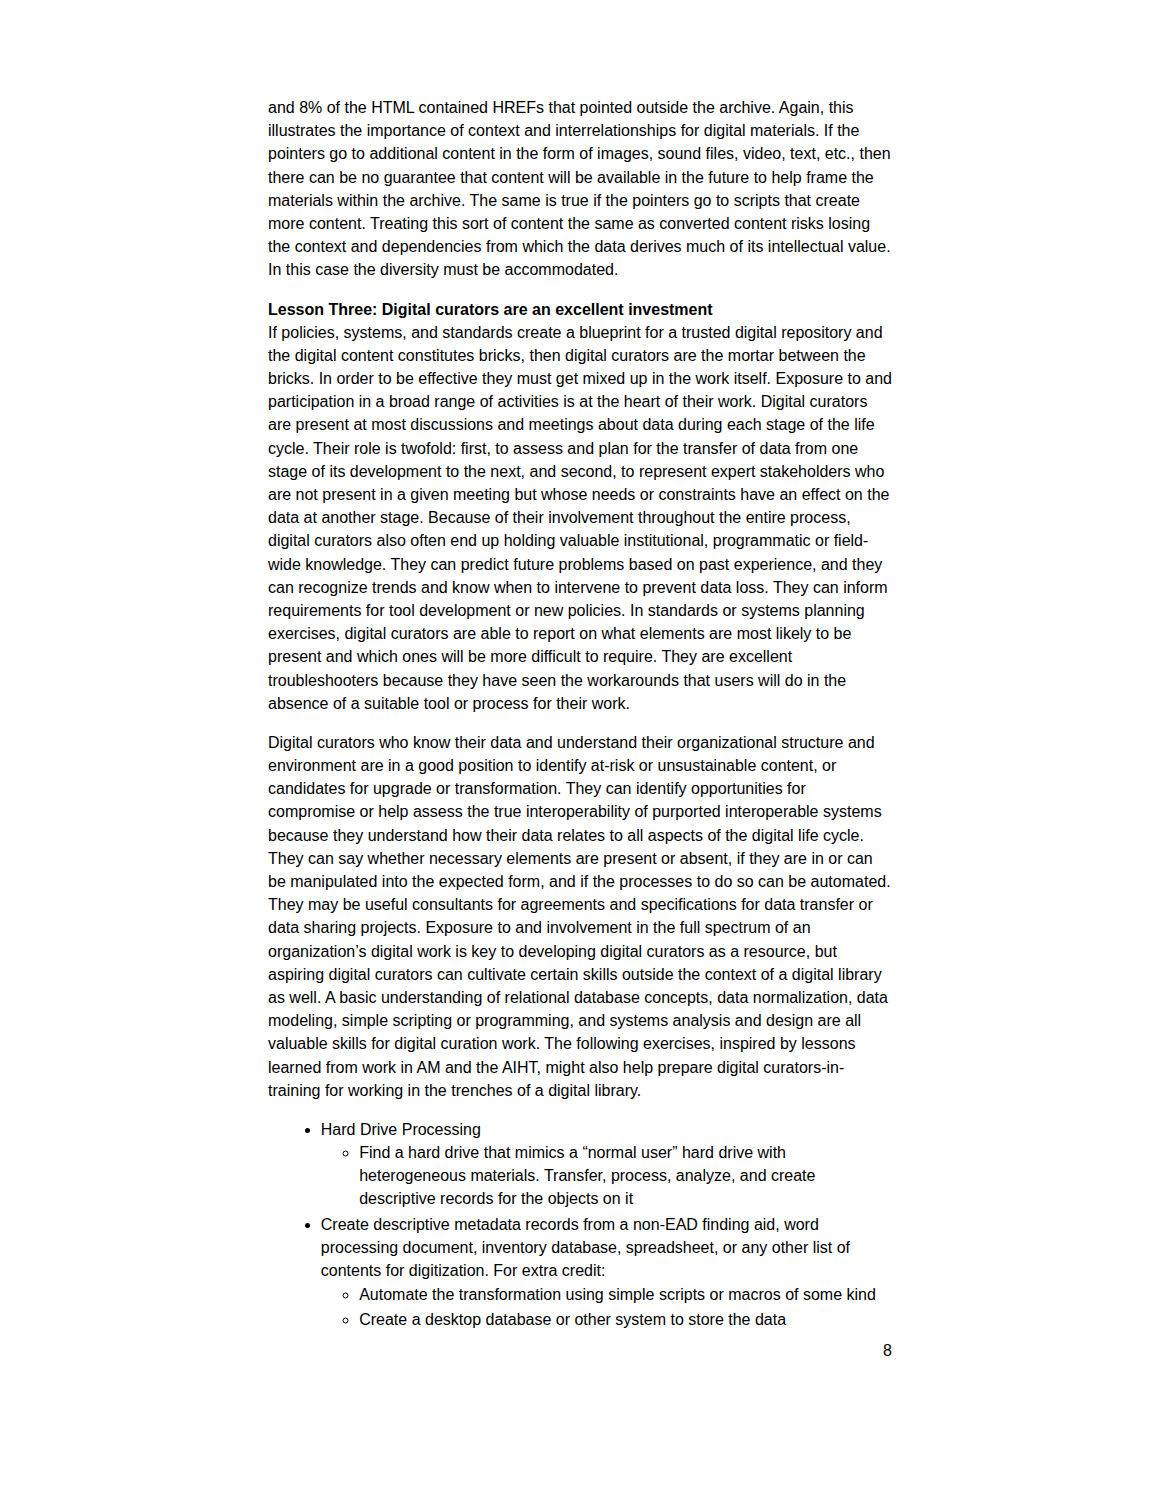and 8% of the HTML contained HREFs that pointed outside the archive. Again, this illustrates the importance of context and interrelationships for digital materials. If the pointers go to additional content in the form of images, sound files, video, text, etc., then there can be no guarantee that content will be available in the future to help frame the materials within the archive. The same is true if the pointers go to scripts that create more content. Treating this sort of content the same as converted content risks losing the context and dependencies from which the data derives much of its intellectual value. In this case the diversity must be accommodated.
Lesson Three: Digital curators are an excellent investment
If policies, systems, and standards create a blueprint for a trusted digital repository and the digital content constitutes bricks, then digital curators are the mortar between the bricks. In order to be effective they must get mixed up in the work itself. Exposure to and participation in a broad range of activities is at the heart of their work. Digital curators are present at most discussions and meetings about data during each stage of the life cycle. Their role is twofold: first, to assess and plan for the transfer of data from one stage of its development to the next, and second, to represent expert stakeholders who are not present in a given meeting but whose needs or constraints have an effect on the data at another stage. Because of their involvement throughout the entire process, digital curators also often end up holding valuable institutional, programmatic or field-wide knowledge. They can predict future problems based on past experience, and they can recognize trends and know when to intervene to prevent data loss. They can inform requirements for tool development or new policies. In standards or systems planning exercises, digital curators are able to report on what elements are most likely to be present and which ones will be more difficult to require. They are excellent troubleshooters because they have seen the workarounds that users will do in the absence of a suitable tool or process for their work.
Digital curators who know their data and understand their organizational structure and environment are in a good position to identify at-risk or unsustainable content, or candidates for upgrade or transformation. They can identify opportunities for compromise or help assess the true interoperability of purported interoperable systems because they understand how their data relates to all aspects of the digital life cycle. They can say whether necessary elements are present or absent, if they are in or can be manipulated into the expected form, and if the processes to do so can be automated. They may be useful consultants for agreements and specifications for data transfer or data sharing projects. Exposure to and involvement in the full spectrum of an organization’s digital work is key to developing digital curators as a resource, but aspiring digital curators can cultivate certain skills outside the context of a digital library as well. A basic understanding of relational database concepts, data normalization, data modeling, simple scripting or programming, and systems analysis and design are all valuable skills for digital curation work. The following exercises, inspired by lessons learned from work in AM and the AIHT, might also help prepare digital curators-in-training for working in the trenches of a digital library.
Hard Drive Processing
Find a hard drive that mimics a “normal user” hard drive with heterogeneous materials. Transfer, process, analyze, and create descriptive records for the objects on it
Create descriptive metadata records from a non-EAD finding aid, word processing document, inventory database, spreadsheet, or any other list of contents for digitization. For extra credit:
Automate the transformation using simple scripts or macros of some kind
Create a desktop database or other system to store the data
8